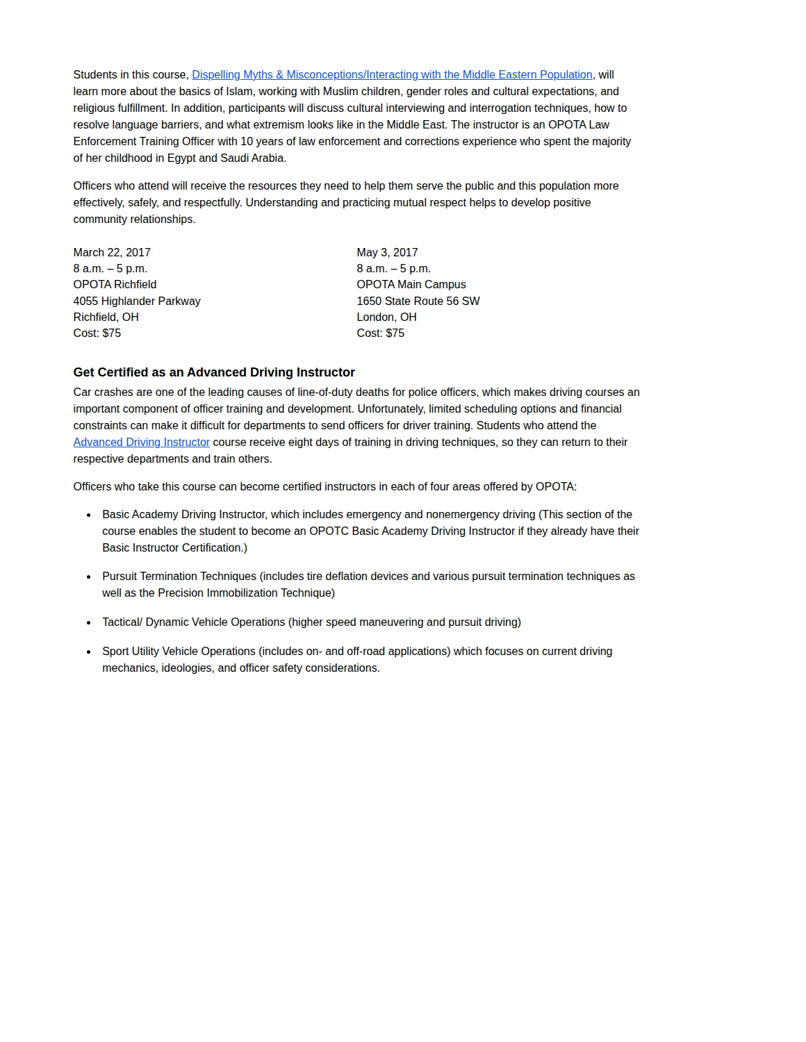Students in this course, Dispelling Myths & Misconceptions/Interacting with the Middle Eastern Population, will learn more about the basics of Islam, working with Muslim children, gender roles and cultural expectations, and religious fulfillment. In addition, participants will discuss cultural interviewing and interrogation techniques, how to resolve language barriers, and what extremism looks like in the Middle East. The instructor is an OPOTA Law Enforcement Training Officer with 10 years of law enforcement and corrections experience who spent the majority of her childhood in Egypt and Saudi Arabia.
Officers who attend will receive the resources they need to help them serve the public and this population more effectively, safely, and respectfully. Understanding and practicing mutual respect helps to develop positive community relationships.
| March 22, 2017 8 a.m. – 5 p.m. OPOTA Richfield 4055 Highlander Parkway Richfield, OH Cost: $75 | May 3, 2017 8 a.m. – 5 p.m. OPOTA Main Campus 1650 State Route 56 SW London, OH Cost: $75 |
Get Certified as an Advanced Driving Instructor
Car crashes are one of the leading causes of line-of-duty deaths for police officers, which makes driving courses an important component of officer training and development. Unfortunately, limited scheduling options and financial constraints can make it difficult for departments to send officers for driver training. Students who attend the Advanced Driving Instructor course receive eight days of training in driving techniques, so they can return to their respective departments and train others.
Officers who take this course can become certified instructors in each of four areas offered by OPOTA:
Basic Academy Driving Instructor, which includes emergency and nonemergency driving (This section of the course enables the student to become an OPOTC Basic Academy Driving Instructor if they already have their Basic Instructor Certification.)
Pursuit Termination Techniques (includes tire deflation devices and various pursuit termination techniques as well as the Precision Immobilization Technique)
Tactical/ Dynamic Vehicle Operations (higher speed maneuvering and pursuit driving)
Sport Utility Vehicle Operations (includes on- and off-road applications) which focuses on current driving mechanics, ideologies, and officer safety considerations.